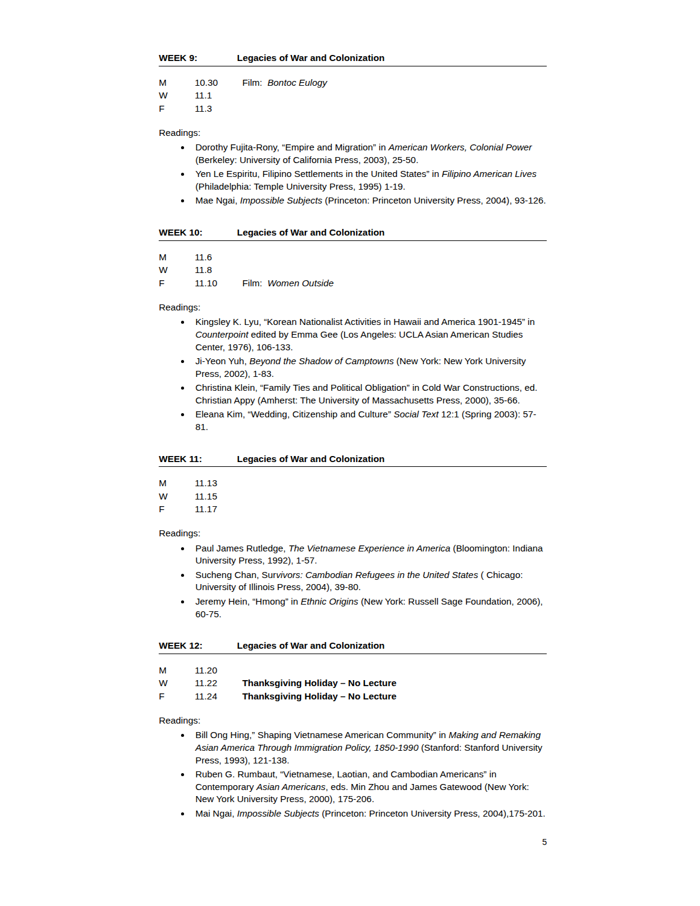WEEK 9: Legacies of War and Colonization
| M | 10.30 | Film: Bontoc Eulogy |
| W | 11.1 | |
| F | 11.3 | |
Readings:
Dorothy Fujita-Rony, “Empire and Migration” in American Workers, Colonial Power (Berkeley: University of California Press, 2003), 25-50.
Yen Le Espiritu, Filipino Settlements in the United States” in Filipino American Lives (Philadelphia: Temple University Press, 1995) 1-19.
Mae Ngai, Impossible Subjects (Princeton: Princeton University Press, 2004), 93-126.
WEEK 10: Legacies of War and Colonization
| M | 11.6 | |
| W | 11.8 | |
| F | 11.10 | Film: Women Outside |
Readings:
Kingsley K. Lyu, “Korean Nationalist Activities in Hawaii and America 1901-1945” in Counterpoint edited by Emma Gee (Los Angeles: UCLA Asian American Studies Center, 1976), 106-133.
Ji-Yeon Yuh, Beyond the Shadow of Camptowns (New York: New York University Press, 2002), 1-83.
Christina Klein, “Family Ties and Political Obligation” in Cold War Constructions, ed. Christian Appy (Amherst: The University of Massachusetts Press, 2000), 35-66.
Eleana Kim, “Wedding, Citizenship and Culture” Social Text 12:1 (Spring 2003): 57-81.
WEEK 11: Legacies of War and Colonization
| M | 11.13 | |
| W | 11.15 | |
| F | 11.17 | |
Readings:
Paul James Rutledge, The Vietnamese Experience in America (Bloomington: Indiana University Press, 1992), 1-57.
Sucheng Chan, Survivors: Cambodian Refugees in the United States ( Chicago: University of Illinois Press, 2004), 39-80.
Jeremy Hein, “Hmong” in Ethnic Origins (New York: Russell Sage Foundation, 2006), 60-75.
WEEK 12: Legacies of War and Colonization
| M | 11.20 | |
| W | 11.22 | Thanksgiving Holiday – No Lecture |
| F | 11.24 | Thanksgiving Holiday – No Lecture |
Readings:
Bill Ong Hing,” Shaping Vietnamese American Community” in Making and Remaking Asian America Through Immigration Policy, 1850-1990 (Stanford: Stanford University Press, 1993), 121-138.
Ruben G. Rumbaut, “Vietnamese, Laotian, and Cambodian Americans” in Contemporary Asian Americans, eds. Min Zhou and James Gatewood (New York: New York University Press, 2000), 175-206.
Mai Ngai, Impossible Subjects (Princeton: Princeton University Press, 2004),175-201.
5